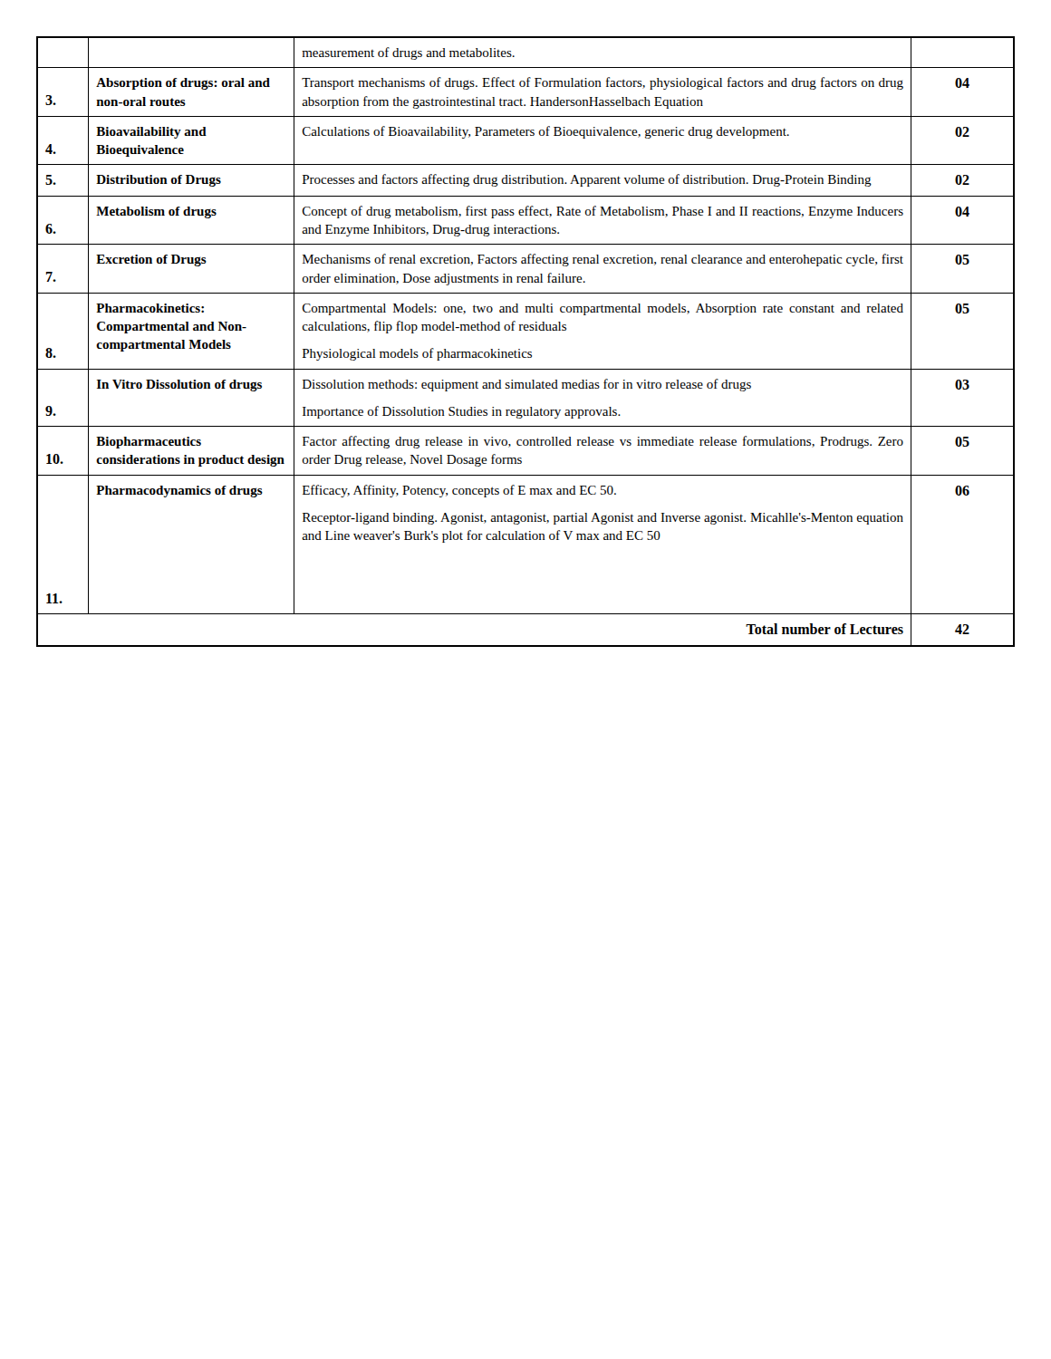| | | measurement of drugs and metabolites. | |
| 3. | Absorption of drugs: oral and non-oral routes | Transport mechanisms of drugs. Effect of Formulation factors, physiological factors and drug factors on drug absorption from the gastrointestinal tract. HandersonHasselbach Equation | 04 |
| 4. | Bioavailability and Bioequivalence | Calculations of Bioavailability, Parameters of Bioequivalence, generic drug development. | 02 |
| 5. | Distribution of Drugs | Processes and factors affecting drug distribution. Apparent volume of distribution. Drug-Protein Binding | 02 |
| 6. | Metabolism of drugs | Concept of drug metabolism, first pass effect, Rate of Metabolism, Phase I and II reactions, Enzyme Inducers and Enzyme Inhibitors, Drug-drug interactions. | 04 |
| 7. | Excretion of Drugs | Mechanisms of renal excretion, Factors affecting renal excretion, renal clearance and enterohepatic cycle, first order elimination, Dose adjustments in renal failure. | 05 |
| 8. | Pharmacokinetics: Compartmental and Non-compartmental Models | Compartmental Models: one, two and multi compartmental models, Absorption rate constant and related calculations, flip flop model-method of residuals Physiological models of pharmacokinetics | 05 |
| 9. | In Vitro Dissolution of drugs | Dissolution methods: equipment and simulated medias for in vitro release of drugs Importance of Dissolution Studies in regulatory approvals. | 03 |
| 10. | Biopharmaceutics considerations in product design | Factor affecting drug release in vivo, controlled release vs immediate release formulations, Prodrugs. Zero order Drug release, Novel Dosage forms | 05 |
| 11. | Pharmacodynamics of drugs | Efficacy, Affinity, Potency, concepts of E max and EC 50. Receptor-ligand binding. Agonist, antagonist, partial Agonist and Inverse agonist. Micahlle's-Menton equation and Line weaver's Burk's plot for calculation of V max and EC 50 | 06 |
| Total number of Lectures | 42 |